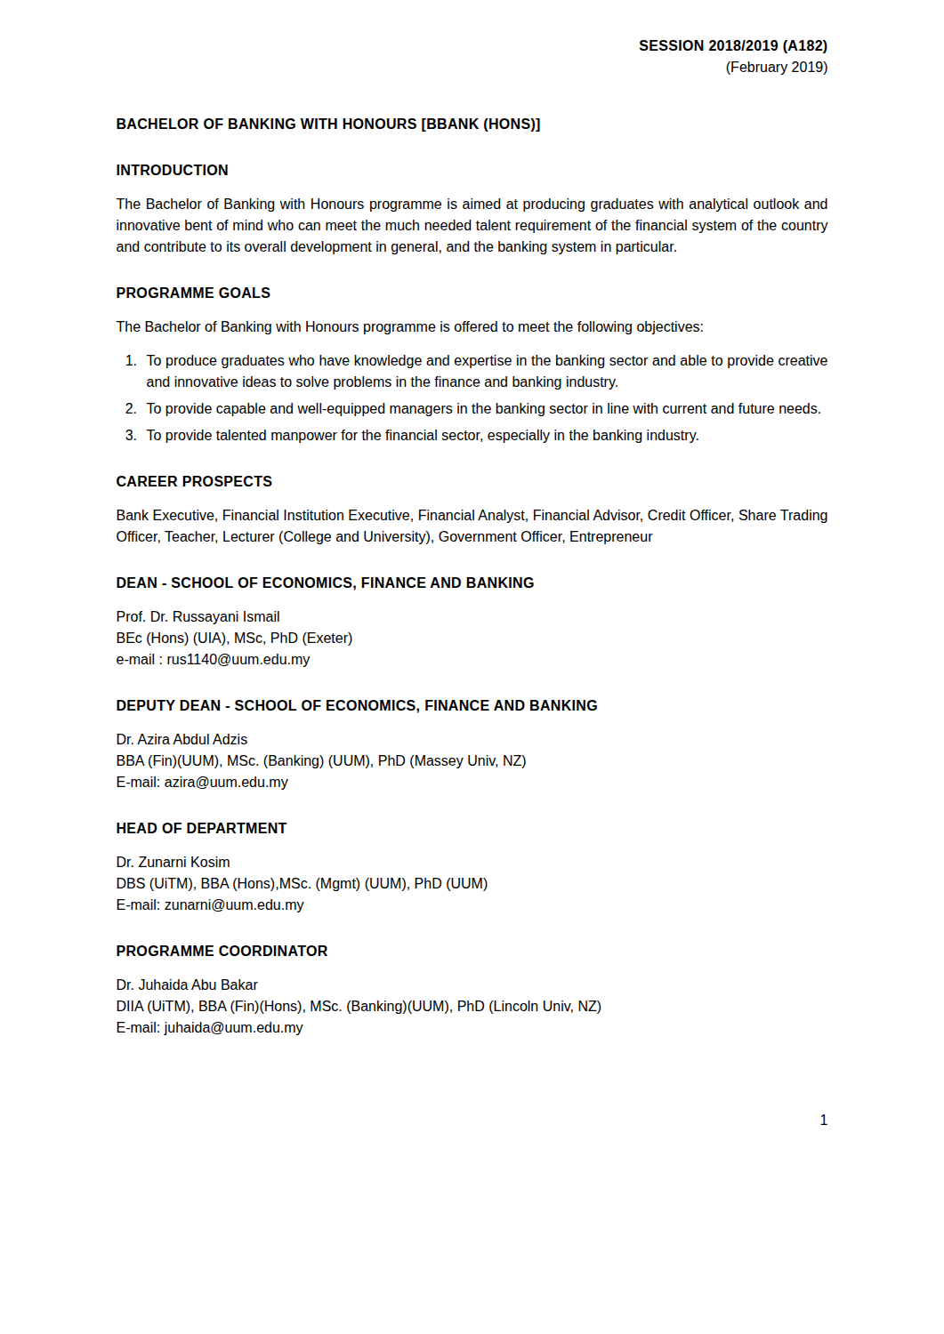SESSION 2018/2019 (A182)
(February 2019)
BACHELOR OF BANKING WITH HONOURS [BBANK (HONS)]
INTRODUCTION
The Bachelor of Banking with Honours programme is aimed at producing graduates with analytical outlook and innovative bent of mind who can meet the much needed talent requirement of the financial system of the country and contribute to its overall development in general, and the banking system in particular.
PROGRAMME GOALS
The Bachelor of Banking with Honours programme is offered to meet the following objectives:
To produce graduates who have knowledge and expertise in the banking sector and able to provide creative and innovative ideas to solve problems in the finance and banking industry.
To provide capable and well-equipped managers in the banking sector in line with current and future needs.
To provide talented manpower for the financial sector, especially in the banking industry.
CAREER PROSPECTS
Bank Executive, Financial Institution Executive, Financial Analyst, Financial Advisor, Credit Officer, Share Trading Officer, Teacher, Lecturer (College and University), Government Officer, Entrepreneur
DEAN - SCHOOL OF ECONOMICS, FINANCE AND BANKING
Prof. Dr. Russayani Ismail
BEc (Hons) (UIA), MSc, PhD (Exeter)
e-mail : rus1140@uum.edu.my
DEPUTY DEAN - SCHOOL OF ECONOMICS, FINANCE AND BANKING
Dr. Azira Abdul Adzis
BBA (Fin)(UUM), MSc. (Banking) (UUM), PhD (Massey Univ, NZ)
E-mail: azira@uum.edu.my
HEAD OF DEPARTMENT
Dr. Zunarni Kosim
DBS (UiTM), BBA (Hons),MSc. (Mgmt) (UUM), PhD (UUM)
E-mail: zunarni@uum.edu.my
PROGRAMME COORDINATOR
Dr. Juhaida Abu Bakar
DIIA (UiTM), BBA (Fin)(Hons), MSc. (Banking)(UUM), PhD (Lincoln Univ, NZ)
E-mail: juhaida@uum.edu.my
1